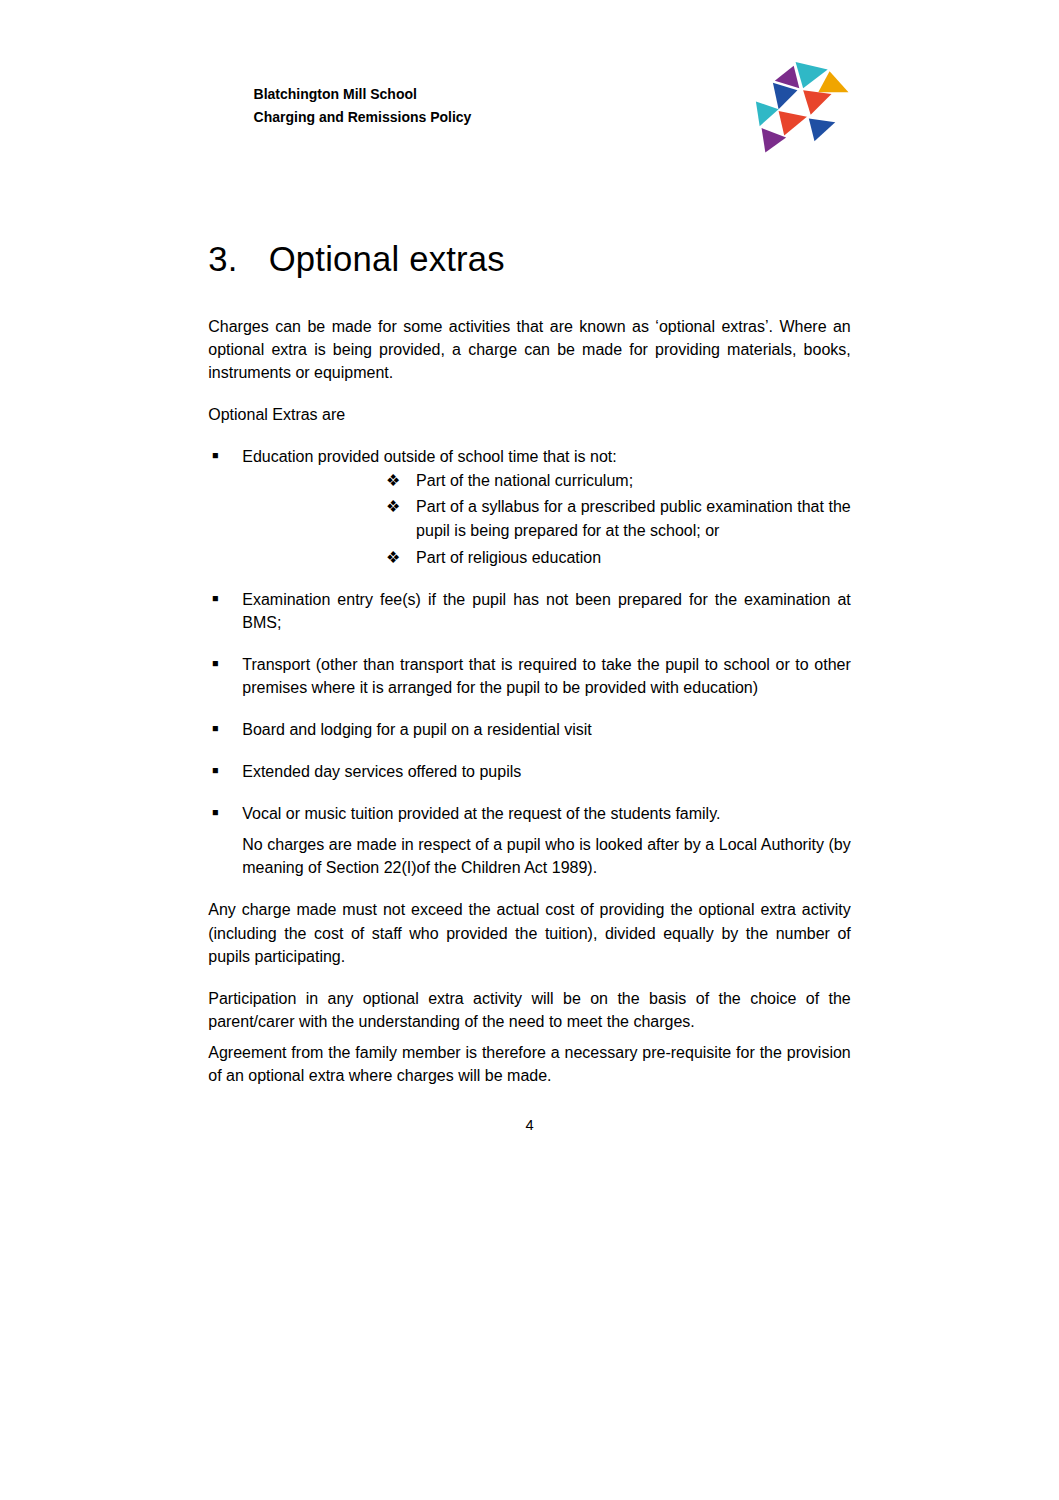Blatchington Mill School
Charging and Remissions Policy
3. Optional extras
Charges can be made for some activities that are known as ‘optional extras’. Where an optional extra is being provided, a charge can be made for providing materials, books, instruments or equipment.
Optional Extras are
Education provided outside of school time that is not:
Part of the national curriculum;
Part of a syllabus for a prescribed public examination that the pupil is being prepared for at the school; or
Part of religious education
Examination entry fee(s) if the pupil has not been prepared for the examination at BMS;
Transport (other than transport that is required to take the pupil to school or to other premises where it is arranged for the pupil to be provided with education)
Board and lodging for a pupil on a residential visit
Extended day services offered to pupils
Vocal or music tuition provided at the request of the students family.
No charges are made in respect of a pupil who is looked after by a Local Authority (by meaning of Section 22(I)of the Children Act 1989).
Any charge made must not exceed the actual cost of providing the optional extra activity (including the cost of staff who provided the tuition), divided equally by the number of pupils participating.
Participation in any optional extra activity will be on the basis of the choice of the parent/carer with the understanding of the need to meet the charges.
Agreement from the family member is therefore a necessary pre-requisite for the provision of an optional extra where charges will be made.
4